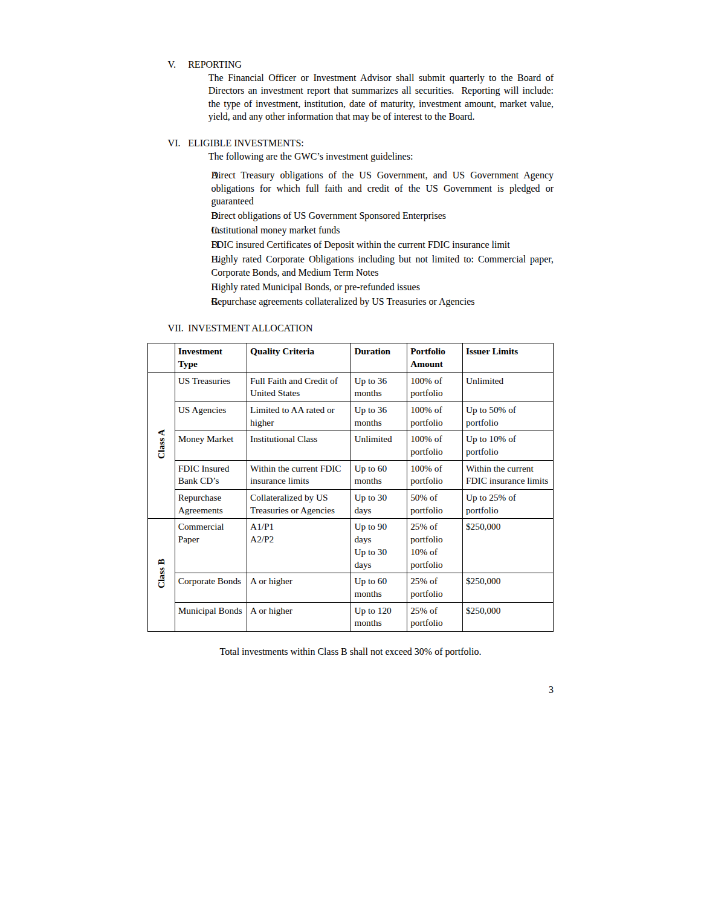V.
REPORTING
The Financial Officer or Investment Advisor shall submit quarterly to the Board of Directors an investment report that summarizes all securities. Reporting will include: the type of investment, institution, date of maturity, investment amount, market value, yield, and any other information that may be of interest to the Board.
VI.
ELIGIBLE INVESTMENTS:
The following are the GWC’s investment guidelines:
A. Direct Treasury obligations of the US Government, and US Government Agency obligations for which full faith and credit of the US Government is pledged or guaranteed
B. Direct obligations of US Government Sponsored Enterprises
C. Institutional money market funds
D. FDIC insured Certificates of Deposit within the current FDIC insurance limit
E. Highly rated Corporate Obligations including but not limited to: Commercial paper, Corporate Bonds, and Medium Term Notes
F. Highly rated Municipal Bonds, or pre-refunded issues
G. Repurchase agreements collateralized by US Treasuries or Agencies
VII.
INVESTMENT ALLOCATION
| | Investment Type | Quality Criteria | Duration | Portfolio Amount | Issuer Limits |
| --- | --- | --- | --- | --- | --- |
| Class A | US Treasuries | Full Faith and Credit of United States | Up to 36 months | 100% of portfolio | Unlimited |
| US Agencies | Limited to AA rated or higher | Up to 36 months | 100% of portfolio | Up to 50% of portfolio |
| Money Market | Institutional Class | Unlimited | 100% of portfolio | Up to 10% of portfolio |
| FDIC Insured Bank CD’s | Within the current FDIC insurance limits | Up to 60 months | 100% of portfolio | Within the current FDIC insurance limits |
| Repurchase Agreements | Collateralized by US Treasuries or Agencies | Up to 30 days | 50% of portfolio | Up to 25% of portfolio |
| Class B | Commercial Paper | A1/P1 A2/P2 | Up to 90 days Up to 30 days | 25% of portfolio 10% of portfolio | $250,000 |
| Corporate Bonds | A or higher | Up to 60 months | 25% of portfolio | $250,000 |
| Municipal Bonds | A or higher | Up to 120 months | 25% of portfolio | $250,000 |
Total investments within Class B shall not exceed 30% of portfolio.
3